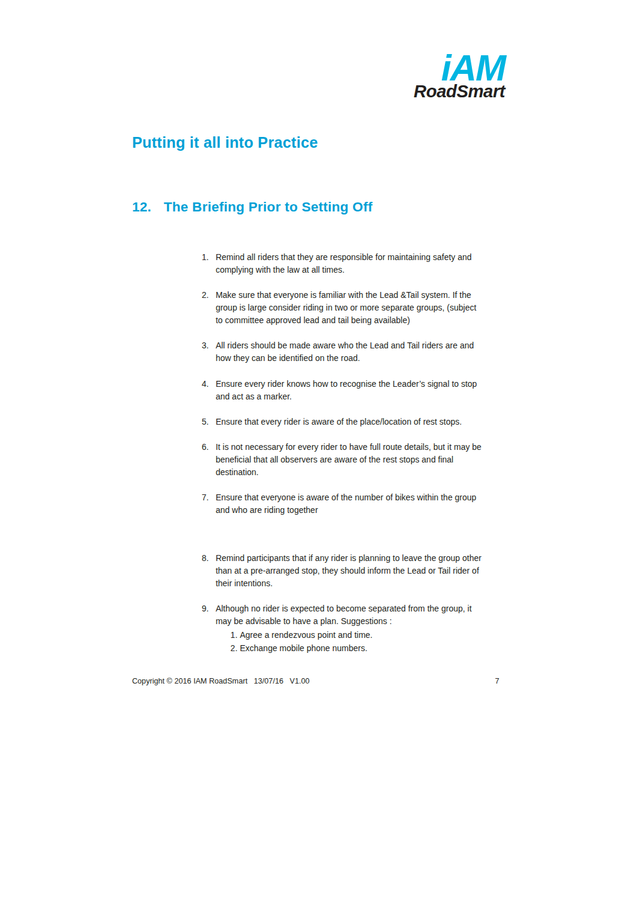iAM RoadSmart
Putting it all into Practice
12. The Briefing Prior to Setting Off
Remind all riders that they are responsible for maintaining safety and complying with the law at all times.
Make sure that everyone is familiar with the Lead &Tail system. If the group is large consider riding in two or more separate groups, (subject to committee approved lead and tail being available)
All riders should be made aware who the Lead and Tail riders are and how they can be identified on the road.
Ensure every rider knows how to recognise the Leader’s signal to stop and act as a marker.
Ensure that every rider is aware of the place/location of rest stops.
It is not necessary for every rider to have full route details, but it may be beneficial that all observers are aware of the rest stops and final destination.
Ensure that everyone is aware of the number of bikes within the group and who are riding together
Remind participants that if any rider is planning to leave the group other than at a pre-arranged stop, they should inform the Lead or Tail rider of their intentions.
Although no rider is expected to become separated from the group, it may be advisable to have a plan. Suggestions :
Agree a rendezvous point and time.
Exchange mobile phone numbers.
Copyright © 2016 IAM RoadSmart 13/07/16 V1.00
7